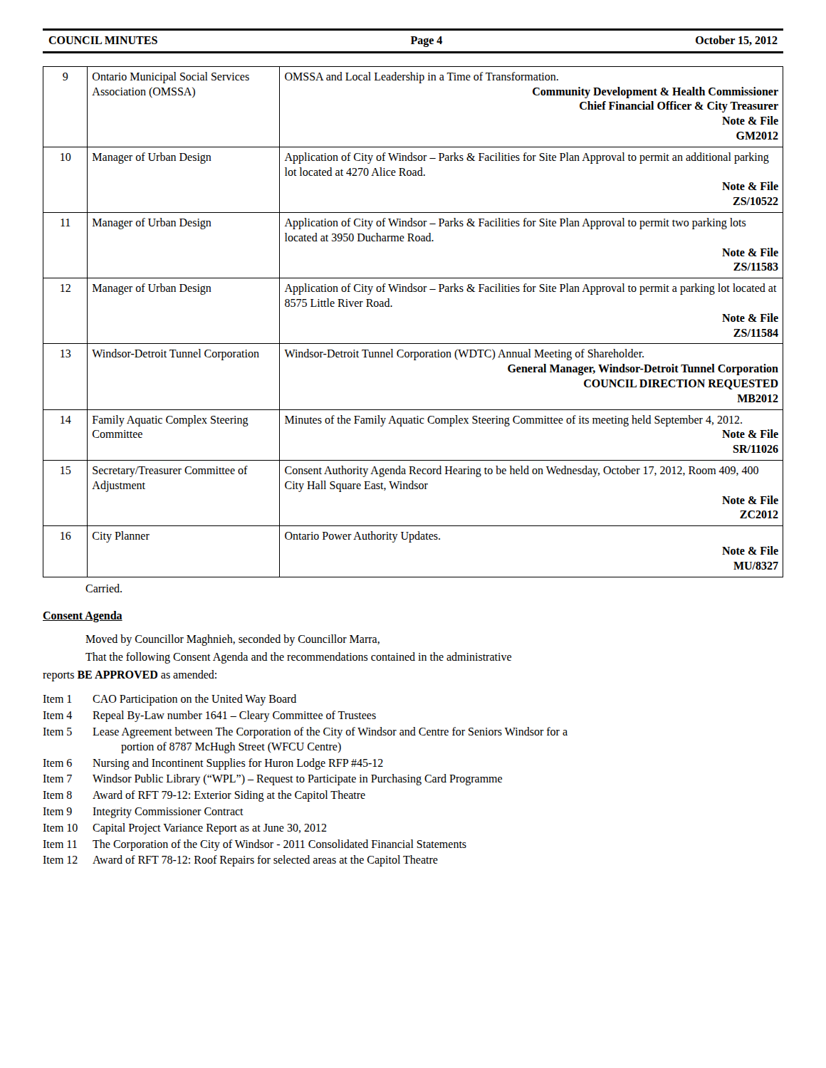COUNCIL MINUTES
Page 4
October 15, 2012
| 9 | Ontario Municipal Social Services Association (OMSSA) | OMSSA and Local Leadership in a Time of Transformation. Community Development & Health Commissioner Chief Financial Officer & City Treasurer Note & File GM2012 |
| 10 | Manager of Urban Design | Application of City of Windsor – Parks & Facilities for Site Plan Approval to permit an additional parking lot located at 4270 Alice Road. Note & File ZS/10522 |
| 11 | Manager of Urban Design | Application of City of Windsor – Parks & Facilities for Site Plan Approval to permit two parking lots located at 3950 Ducharme Road. Note & File ZS/11583 |
| 12 | Manager of Urban Design | Application of City of Windsor – Parks & Facilities for Site Plan Approval to permit a parking lot located at 8575 Little River Road. Note & File ZS/11584 |
| 13 | Windsor-Detroit Tunnel Corporation | Windsor-Detroit Tunnel Corporation (WDTC) Annual Meeting of Shareholder. General Manager, Windsor-Detroit Tunnel Corporation COUNCIL DIRECTION REQUESTED MB2012 |
| 14 | Family Aquatic Complex Steering Committee | Minutes of the Family Aquatic Complex Steering Committee of its meeting held September 4, 2012. Note & File SR/11026 |
| 15 | Secretary/Treasurer Committee of Adjustment | Consent Authority Agenda Record Hearing to be held on Wednesday, October 17, 2012, Room 409, 400 City Hall Square East, Windsor Note & File ZC2012 |
| 16 | City Planner | Ontario Power Authority Updates. Note & File MU/8327 |
Carried.
Consent Agenda
Moved by Councillor Maghnieh, seconded by Councillor Marra,
That the following Consent Agenda and the recommendations contained in the administrative
reports BE APPROVED as amended:
Item 1
CAO Participation on the United Way Board
Item 4
Repeal By-Law number 1641 – Cleary Committee of Trustees
Item 5
Lease Agreement between The Corporation of the City of Windsor and Centre for Seniors Windsor for a portion of 8787 McHugh Street (WFCU Centre)
Item 6
Nursing and Incontinent Supplies for Huron Lodge RFP #45-12
Item 7
Windsor Public Library (“WPL”) – Request to Participate in Purchasing Card Programme
Item 8
Award of RFT 79-12: Exterior Siding at the Capitol Theatre
Item 9
Integrity Commissioner Contract
Item 10
Capital Project Variance Report as at June 30, 2012
Item 11
The Corporation of the City of Windsor - 2011 Consolidated Financial Statements
Item 12
Award of RFT 78-12: Roof Repairs for selected areas at the Capitol Theatre